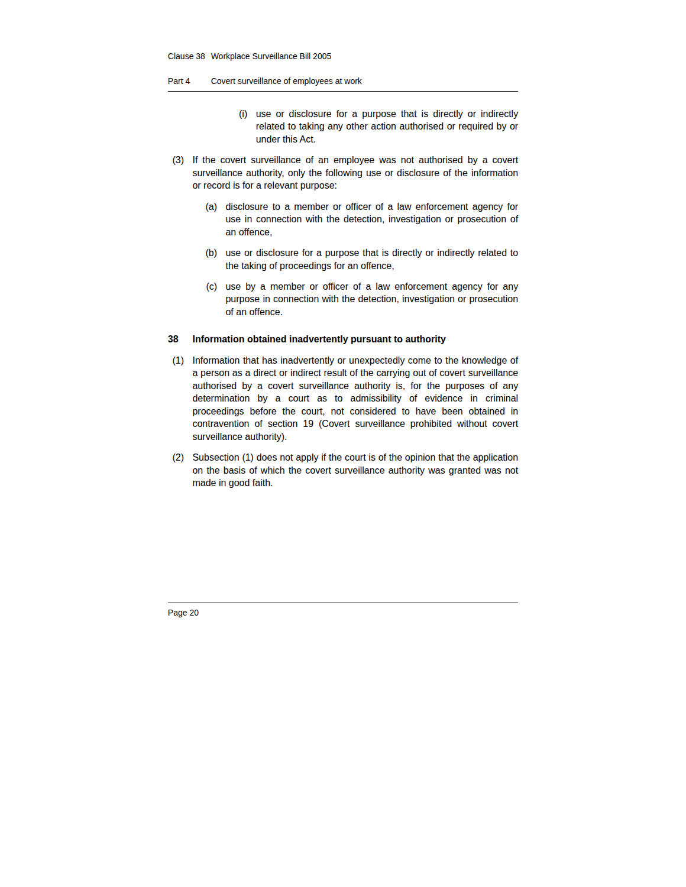Clause 38 Workplace Surveillance Bill 2005
Part 4 Covert surveillance of employees at work
(i)
use or disclosure for a purpose that is directly or indirectly related to taking any other action authorised or required by or under this Act.
(3)
If the covert surveillance of an employee was not authorised by a covert surveillance authority, only the following use or disclosure of the information or record is for a relevant purpose:
(a)
disclosure to a member or officer of a law enforcement agency for use in connection with the detection, investigation or prosecution of an offence,
(b)
use or disclosure for a purpose that is directly or indirectly related to the taking of proceedings for an offence,
(c)
use by a member or officer of a law enforcement agency for any purpose in connection with the detection, investigation or prosecution of an offence.
38 Information obtained inadvertently pursuant to authority
(1)
Information that has inadvertently or unexpectedly come to the knowledge of a person as a direct or indirect result of the carrying out of covert surveillance authorised by a covert surveillance authority is, for the purposes of any determination by a court as to admissibility of evidence in criminal proceedings before the court, not considered to have been obtained in contravention of section 19 (Covert surveillance prohibited without covert surveillance authority).
(2)
Subsection (1) does not apply if the court is of the opinion that the application on the basis of which the covert surveillance authority was granted was not made in good faith.
Page 20